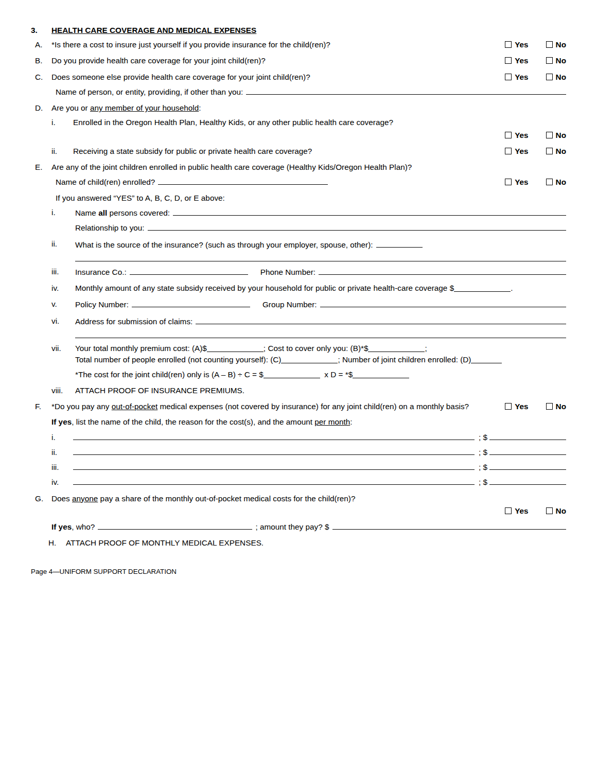3.
HEALTH CARE COVERAGE AND MEDICAL EXPENSES
*Is there a cost to insure just yourself if you provide insurance for the child(ren)?
Yes No
Do you provide health care coverage for your joint child(ren)?
Yes No
Does someone else provide health care coverage for your joint child(ren)?
Yes No
Name of person, or entity, providing, if other than you:
Are you or any member of your household:
Enrolled in the Oregon Health Plan, Healthy Kids, or any other public health care coverage?
Yes No
Receiving a state subsidy for public or private health care coverage?
Yes No
Are any of the joint children enrolled in public health care coverage (Healthy Kids/Oregon Health Plan)?
Name of child(ren) enrolled?
Yes No
If you answered “YES” to A, B, C, D, or E above:
Name all persons covered:
Relationship to you:
What is the source of the insurance? (such as through your employer, spouse, other):
Insurance Co.: Phone Number:
Monthly amount of any state subsidy received by your household for public or private health-care coverage $ .
Policy Number: Group Number:
Address for submission of claims:
Your total monthly premium cost: (A)$ ; Cost to cover only you: (B)*$ ; Total number of people enrolled (not counting yourself): (C) ; Number of joint children enrolled: (D)
*The cost for the joint child(ren) only is (A – B) ÷ C = $ x D = *$
ATTACH PROOF OF INSURANCE PREMIUMS.
*Do you pay any out-of-pocket medical expenses (not covered by insurance) for any joint child(ren) on a monthly basis?
Yes No
If yes, list the name of the child, the reason for the cost(s), and the amount per month:
; $
; $
; $
; $
Does anyone pay a share of the monthly out-of-pocket medical costs for the child(ren)?
Yes No
If yes, who? ; amount they pay? $
H. ATTACH PROOF OF MONTHLY MEDICAL EXPENSES.
Page 4—UNIFORM SUPPORT DECLARATION